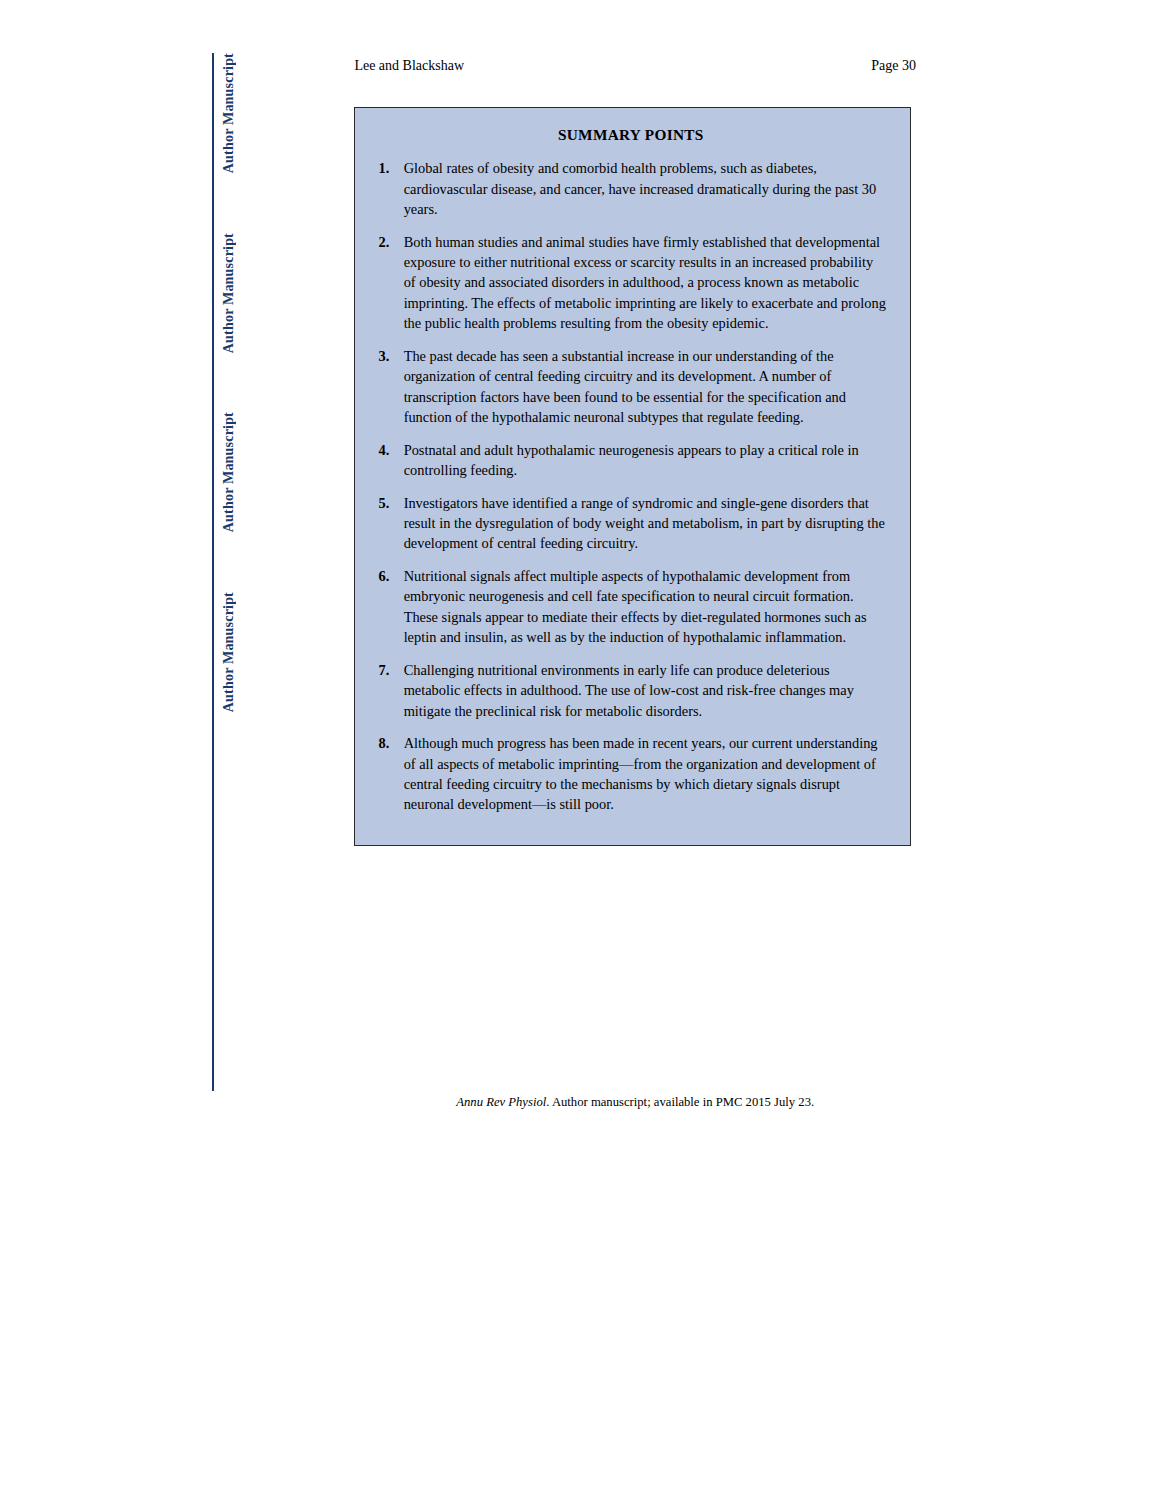Author Manuscript Author Manuscript Author Manuscript Author Manuscript
Lee and Blackshaw
Page 30
SUMMARY POINTS
Global rates of obesity and comorbid health problems, such as diabetes, cardiovascular disease, and cancer, have increased dramatically during the past 30 years.
Both human studies and animal studies have firmly established that developmental exposure to either nutritional excess or scarcity results in an increased probability of obesity and associated disorders in adulthood, a process known as metabolic imprinting. The effects of metabolic imprinting are likely to exacerbate and prolong the public health problems resulting from the obesity epidemic.
The past decade has seen a substantial increase in our understanding of the organization of central feeding circuitry and its development. A number of transcription factors have been found to be essential for the specification and function of the hypothalamic neuronal subtypes that regulate feeding.
Postnatal and adult hypothalamic neurogenesis appears to play a critical role in controlling feeding.
Investigators have identified a range of syndromic and single-gene disorders that result in the dysregulation of body weight and metabolism, in part by disrupting the development of central feeding circuitry.
Nutritional signals affect multiple aspects of hypothalamic development from embryonic neurogenesis and cell fate specification to neural circuit formation. These signals appear to mediate their effects by diet-regulated hormones such as leptin and insulin, as well as by the induction of hypothalamic inflammation.
Challenging nutritional environments in early life can produce deleterious metabolic effects in adulthood. The use of low-cost and risk-free changes may mitigate the preclinical risk for metabolic disorders.
Although much progress has been made in recent years, our current understanding of all aspects of metabolic imprinting—from the organization and development of central feeding circuitry to the mechanisms by which dietary signals disrupt neuronal development—is still poor.
Annu Rev Physiol. Author manuscript; available in PMC 2015 July 23.